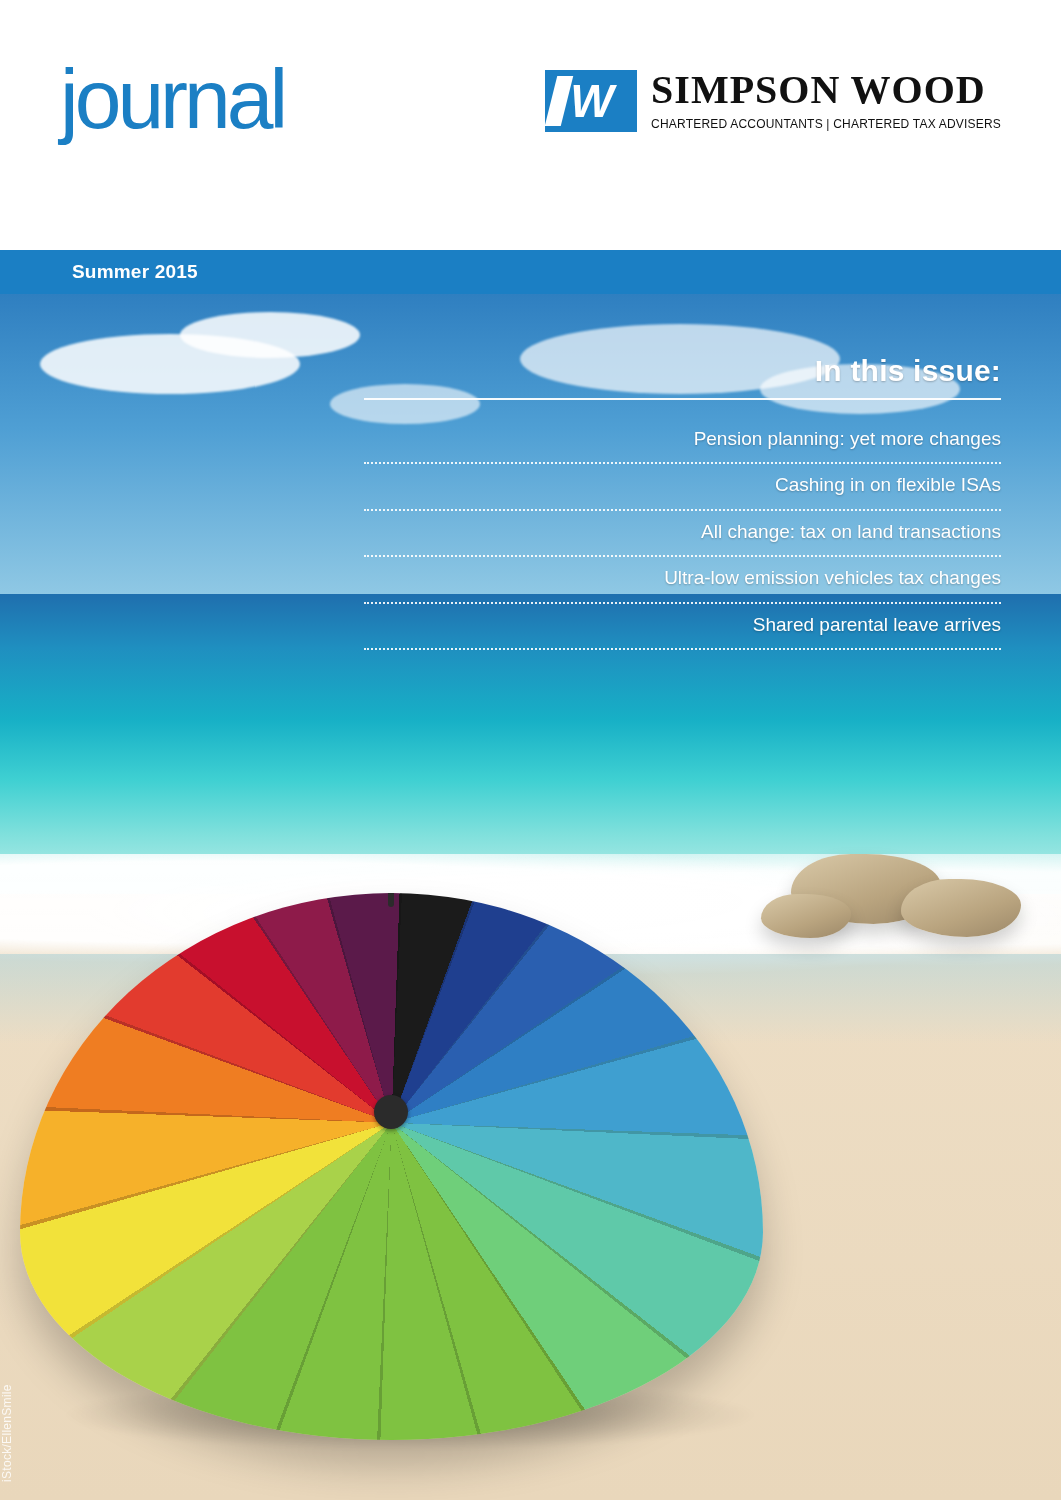journal
SIMPSON WOOD
CHARTERED ACCOUNTANTS | CHARTERED TAX ADVISERS
Summer 2015
In this issue:
Pension planning: yet more changes
Cashing in on flexible ISAs
All change: tax on land transactions
Ultra-low emission vehicles tax changes
Shared parental leave arrives
iStock/EllenSmile